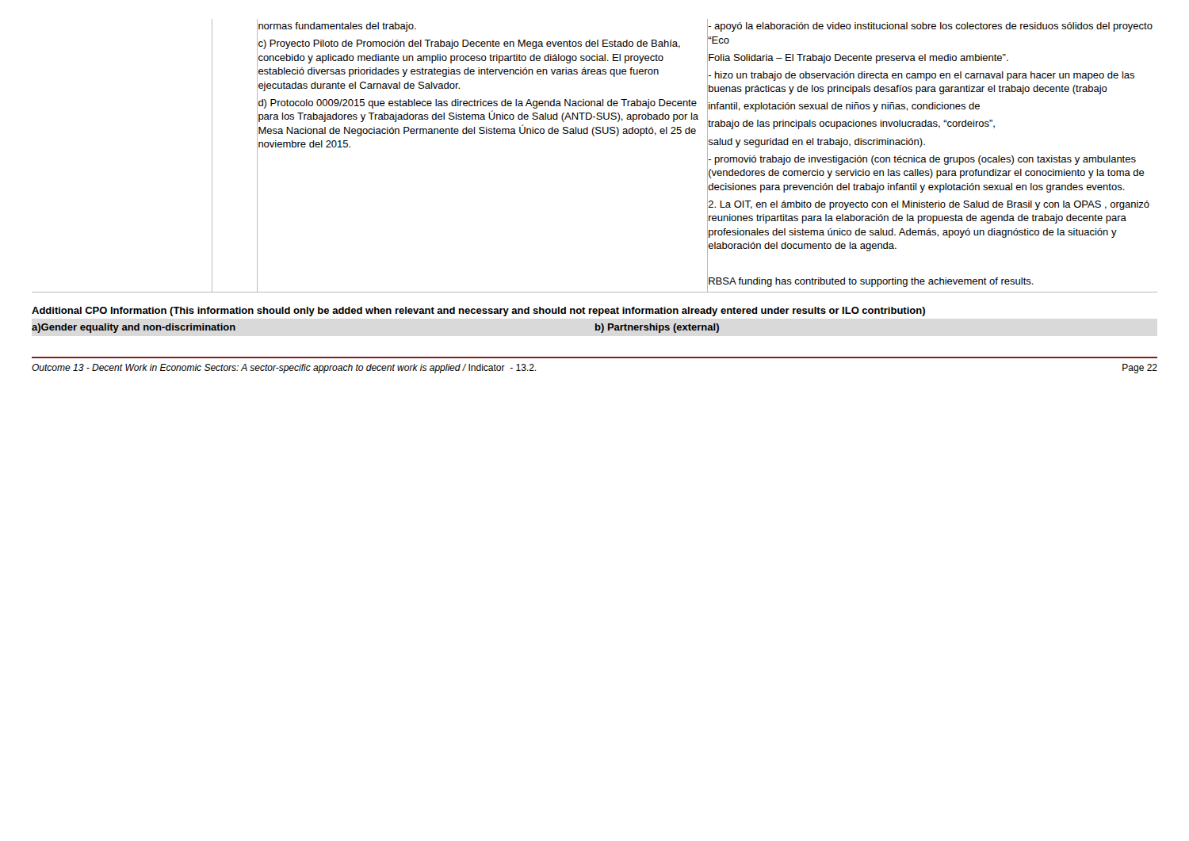| | | normas fundamentales del trabajo. c) Proyecto Piloto de Promoción del Trabajo Decente en Mega eventos del Estado de Bahía, concebido y aplicado mediante un amplio proceso tripartito de diálogo social. El proyecto estableció diversas prioridades y estrategias de intervención en varias áreas que fueron ejecutadas durante el Carnaval de Salvador. d) Protocolo 0009/2015 que establece las directrices de la Agenda Nacional de Trabajo Decente para los Trabajadores y Trabajadoras del Sistema Único de Salud (ANTD-SUS), aprobado por la Mesa Nacional de Negociación Permanente del Sistema Único de Salud (SUS) adoptó, el 25 de noviembre del 2015. | - apoyó la elaboración de video institucional sobre los colectores de residuos sólidos del proyecto “Eco Folia Solidaria – El Trabajo Decente preserva el medio ambiente”. - hizo un trabajo de observación directa en campo en el carnaval para hacer un mapeo de las buenas prácticas y de los principals desafíos para garantizar el trabajo decente (trabajo infantil, explotación sexual de niños y niñas, condiciones de trabajo de las principals ocupaciones involucradas, “cordeiros”, salud y seguridad en el trabajo, discriminación). - promovió trabajo de investigación (con técnica de grupos (ocales) con taxistas y ambulantes (vendedores de comercio y servicio en las calles) para profundizar el conocimiento y la toma de decisiones para prevención del trabajo infantil y explotación sexual en los grandes eventos. 2. La OIT, en el ámbito de proyecto con el Ministerio de Salud de Brasil y con la OPAS , organizó reuniones tripartitas para la elaboración de la propuesta de agenda de trabajo decente para profesionales del sistema único de salud. Además, apoyó un diagnóstico de la situación y elaboración del documento de la agenda. RBSA funding has contributed to supporting the achievement of results. |
Additional CPO Information (This information should only be added when relevant and necessary and should not repeat information already entered under results or ILO contribution)
a)Gender equality and non-discrimination
b) Partnerships (external)
Page 22 Outcome 13 - Decent Work in Economic Sectors: A sector-specific approach to decent work is applied / Indicator - 13.2.